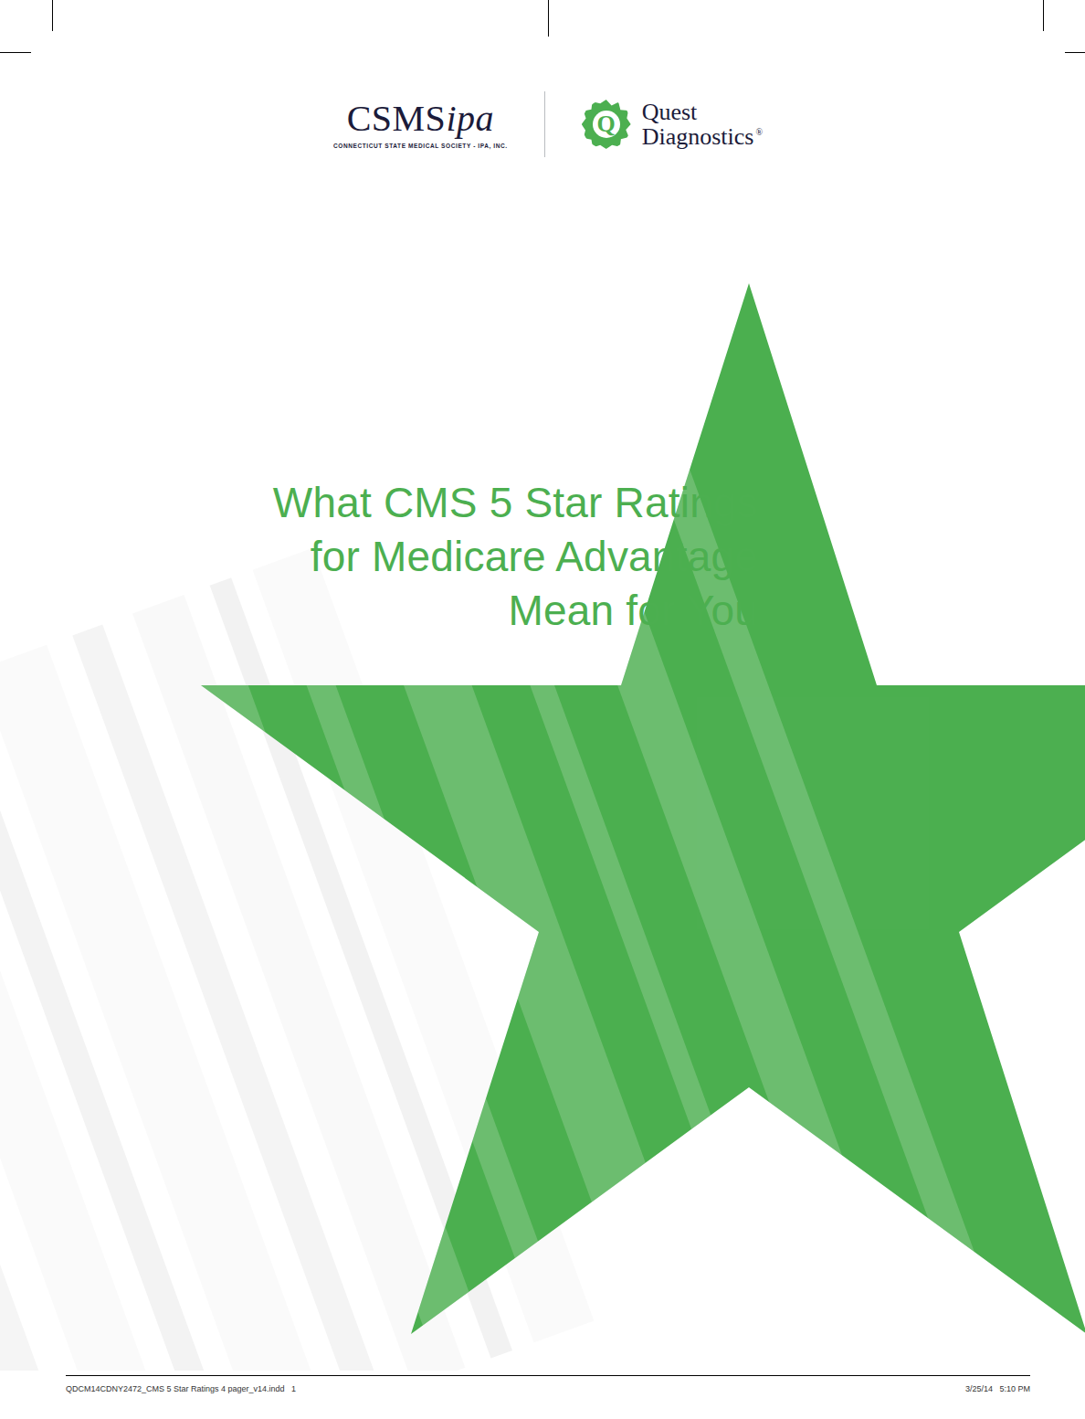CSMSipa
CONNECTICUT STATE MEDICAL SOCIETY - IPA, INC.
Q
Quest
Diagnostics®
What CMS 5 Star Ratings
for Medicare Advantage
Mean for You
QDCM14CDNY2472_CMS 5 Star Ratings 4 pager_v14.indd 1
3/25/14 5:10 PM